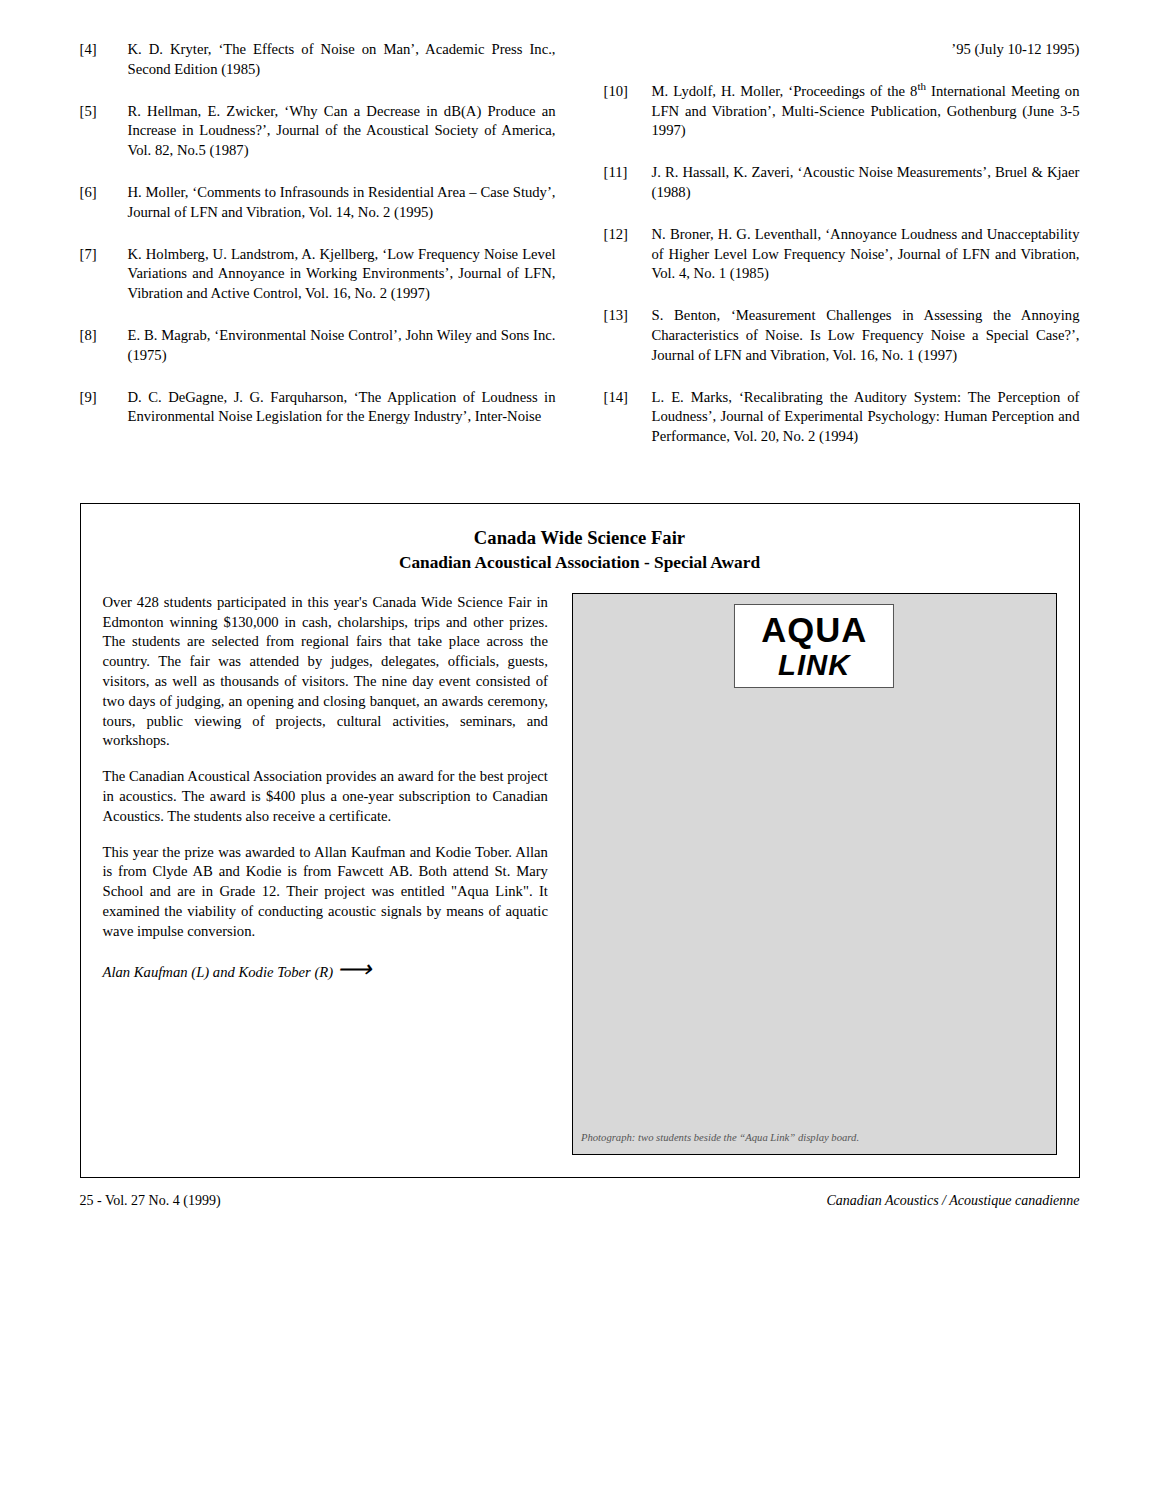[4]
K. D. Kryter, ‘The Effects of Noise on Man’, Academic Press Inc., Second Edition (1985)
[5]
R. Hellman, E. Zwicker, ‘Why Can a Decrease in dB(A) Produce an Increase in Loudness?’, Journal of the Acoustical Society of America, Vol. 82, No.5 (1987)
[6]
H. Moller, ‘Comments to Infrasounds in Residential Area – Case Study’, Journal of LFN and Vibration, Vol. 14, No. 2 (1995)
[7]
K. Holmberg, U. Landstrom, A. Kjellberg, ‘Low Frequency Noise Level Variations and Annoyance in Working Environments’, Journal of LFN, Vibration and Active Control, Vol. 16, No. 2 (1997)
[8]
E. B. Magrab, ‘Environmental Noise Control’, John Wiley and Sons Inc. (1975)
[9]
D. C. DeGagne, J. G. Farquharson, ‘The Application of Loudness in Environmental Noise Legislation for the Energy Industry’, Inter-Noise
’95 (July 10-12 1995)
[10]
M. Lydolf, H. Moller, ‘Proceedings of the 8th International Meeting on LFN and Vibration’, Multi-Science Publication, Gothenburg (June 3-5 1997)
[11]
J. R. Hassall, K. Zaveri, ‘Acoustic Noise Measurements’, Bruel & Kjaer (1988)
[12]
N. Broner, H. G. Leventhall, ‘Annoyance Loudness and Unacceptability of Higher Level Low Frequency Noise’, Journal of LFN and Vibration, Vol. 4, No. 1 (1985)
[13]
S. Benton, ‘Measurement Challenges in Assessing the Annoying Characteristics of Noise. Is Low Frequency Noise a Special Case?’, Journal of LFN and Vibration, Vol. 16, No. 1 (1997)
[14]
L. E. Marks, ‘Recalibrating the Auditory System: The Perception of Loudness’, Journal of Experimental Psychology: Human Perception and Performance, Vol. 20, No. 2 (1994)
Canada Wide Science Fair
Canadian Acoustical Association - Special Award
Over 428 students participated in this year's Canada Wide Science Fair in Edmonton winning $130,000 in cash, cholarships, trips and other prizes. The students are selected from regional fairs that take place across the country. The fair was attended by judges, delegates, officials, guests, visitors, as well as thousands of visitors. The nine day event consisted of two days of judging, an opening and closing banquet, an awards ceremony, tours, public viewing of projects, cultural activities, seminars, and workshops.
The Canadian Acoustical Association provides an award for the best project in acoustics. The award is $400 plus a one-year subscription to Canadian Acoustics. The students also receive a certificate.
This year the prize was awarded to Allan Kaufman and Kodie Tober. Allan is from Clyde AB and Kodie is from Fawcett AB. Both attend St. Mary School and are in Grade 12. Their project was entitled "Aqua Link". It examined the viability of conducting acoustic signals by means of aquatic wave impulse conversion.
Alan Kaufman (L) and Kodie Tober (R) ⟶
AQUA LINK
Photograph: two students beside the “Aqua Link” display board.
25 - Vol. 27 No. 4 (1999)
Canadian Acoustics / Acoustique canadienne